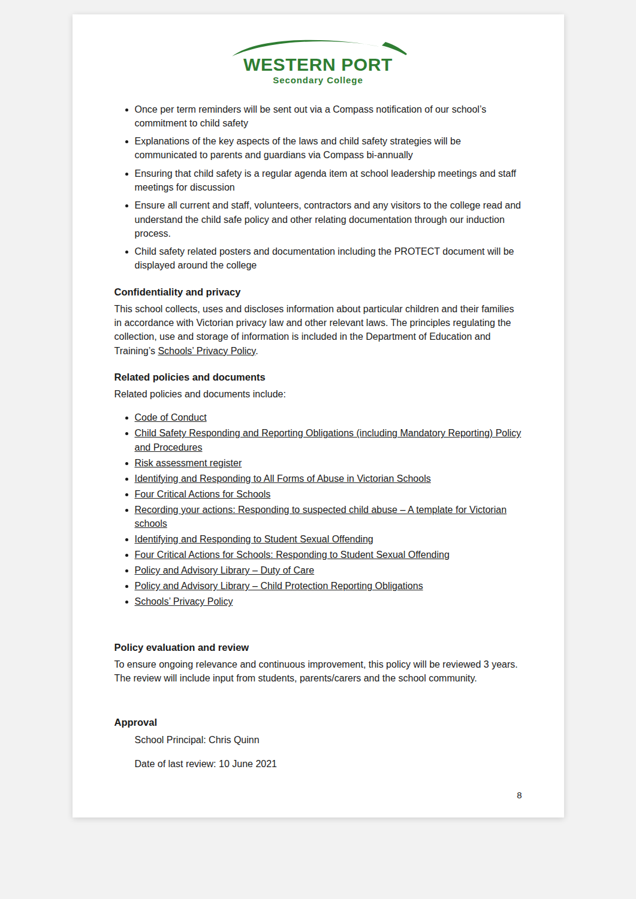Western Port Secondary College
Once per term reminders will be sent out via a Compass notification of our school’s commitment to child safety
Explanations of the key aspects of the laws and child safety strategies will be communicated to parents and guardians via Compass bi-annually
Ensuring that child safety is a regular agenda item at school leadership meetings and staff meetings for discussion
Ensure all current and staff, volunteers, contractors and any visitors to the college read and understand the child safe policy and other relating documentation through our induction process.
Child safety related posters and documentation including the PROTECT document will be displayed around the college
Confidentiality and privacy
This school collects, uses and discloses information about particular children and their families in accordance with Victorian privacy law and other relevant laws. The principles regulating the collection, use and storage of information is included in the Department of Education and Training’s Schools’ Privacy Policy.
Related policies and documents
Related policies and documents include:
Code of Conduct
Child Safety Responding and Reporting Obligations (including Mandatory Reporting) Policy and Procedures
Risk assessment register
Identifying and Responding to All Forms of Abuse in Victorian Schools
Four Critical Actions for Schools
Recording your actions: Responding to suspected child abuse – A template for Victorian schools
Identifying and Responding to Student Sexual Offending
Four Critical Actions for Schools: Responding to Student Sexual Offending
Policy and Advisory Library – Duty of Care
Policy and Advisory Library – Child Protection Reporting Obligations
Schools’ Privacy Policy
Policy evaluation and review
To ensure ongoing relevance and continuous improvement, this policy will be reviewed 3 years. The review will include input from students, parents/carers and the school community.
Approval
School Principal: Chris Quinn
Date of last review: 10 June 2021
8